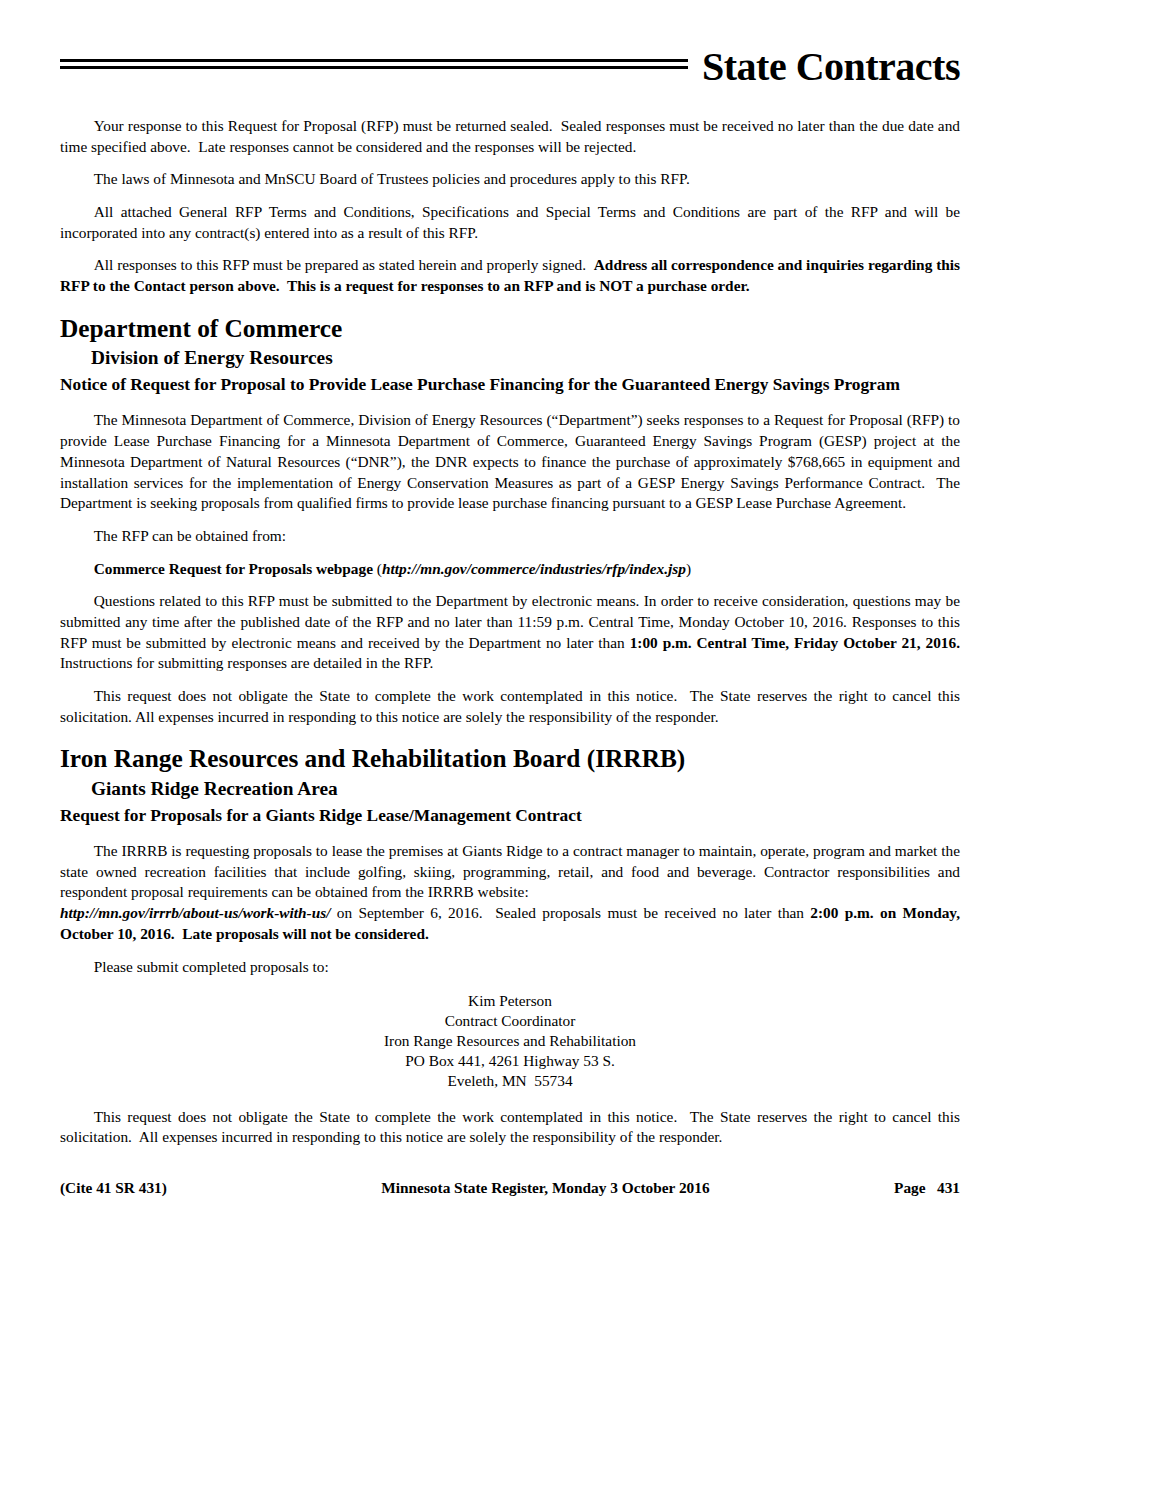State Contracts
Your response to this Request for Proposal (RFP) must be returned sealed. Sealed responses must be received no later than the due date and time specified above. Late responses cannot be considered and the responses will be rejected.
The laws of Minnesota and MnSCU Board of Trustees policies and procedures apply to this RFP.
All attached General RFP Terms and Conditions, Specifications and Special Terms and Conditions are part of the RFP and will be incorporated into any contract(s) entered into as a result of this RFP.
All responses to this RFP must be prepared as stated herein and properly signed. Address all correspondence and inquiries regarding this RFP to the Contact person above. This is a request for responses to an RFP and is NOT a purchase order.
Department of Commerce
Division of Energy Resources
Notice of Request for Proposal to Provide Lease Purchase Financing for the Guaranteed Energy Savings Program
The Minnesota Department of Commerce, Division of Energy Resources (“Department”) seeks responses to a Request for Proposal (RFP) to provide Lease Purchase Financing for a Minnesota Department of Commerce, Guaranteed Energy Savings Program (GESP) project at the Minnesota Department of Natural Resources (“DNR”), the DNR expects to finance the purchase of approximately $768,665 in equipment and installation services for the implementation of Energy Conservation Measures as part of a GESP Energy Savings Performance Contract. The Department is seeking proposals from qualified firms to provide lease purchase financing pursuant to a GESP Lease Purchase Agreement.
The RFP can be obtained from:
Commerce Request for Proposals webpage (http://mn.gov/commerce/industries/rfp/index.jsp)
Questions related to this RFP must be submitted to the Department by electronic means. In order to receive consideration, questions may be submitted any time after the published date of the RFP and no later than 11:59 p.m. Central Time, Monday October 10, 2016. Responses to this RFP must be submitted by electronic means and received by the Department no later than 1:00 p.m. Central Time, Friday October 21, 2016. Instructions for submitting responses are detailed in the RFP.
This request does not obligate the State to complete the work contemplated in this notice. The State reserves the right to cancel this solicitation. All expenses incurred in responding to this notice are solely the responsibility of the responder.
Iron Range Resources and Rehabilitation Board (IRRRB)
Giants Ridge Recreation Area
Request for Proposals for a Giants Ridge Lease/Management Contract
The IRRRB is requesting proposals to lease the premises at Giants Ridge to a contract manager to maintain, operate, program and market the state owned recreation facilities that include golfing, skiing, programming, retail, and food and beverage. Contractor responsibilities and respondent proposal requirements can be obtained from the IRRRB website:
http://mn.gov/irrrb/about-us/work-with-us/ on September 6, 2016. Sealed proposals must be received no later than 2:00 p.m. on Monday, October 10, 2016. Late proposals will not be considered.
Please submit completed proposals to:
Kim Peterson
Contract Coordinator
Iron Range Resources and Rehabilitation
PO Box 441, 4261 Highway 53 S.
Eveleth, MN 55734
This request does not obligate the State to complete the work contemplated in this notice. The State reserves the right to cancel this solicitation. All expenses incurred in responding to this notice are solely the responsibility of the responder.
(Cite 41 SR 431)
Minnesota State Register, Monday 3 October 2016
Page 431